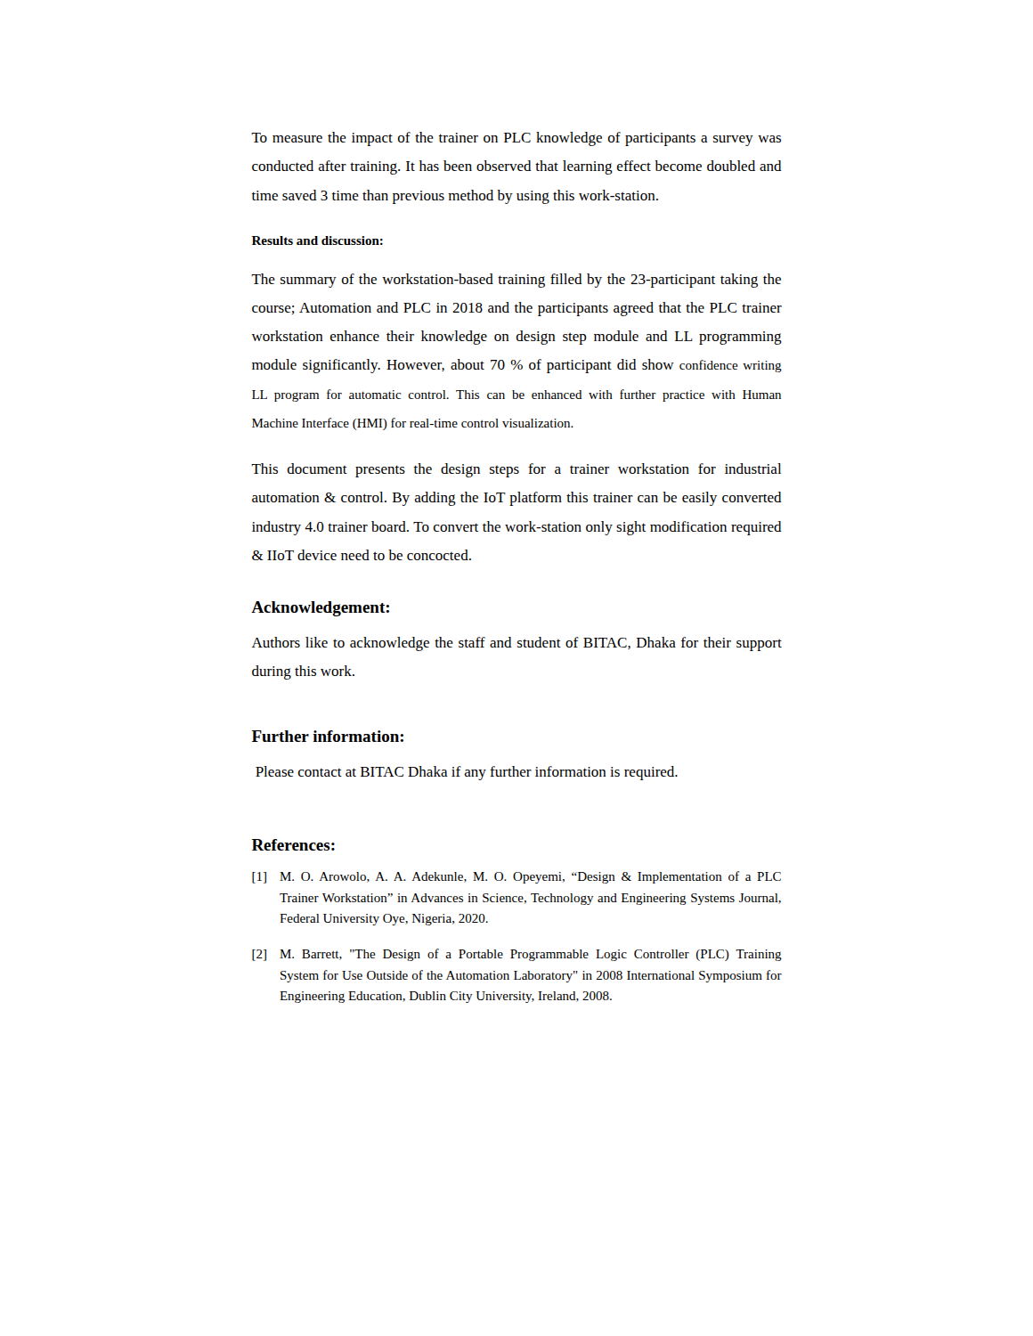To measure the impact of the trainer on PLC knowledge of participants a survey was conducted after training. It has been observed that learning effect become doubled and time saved 3 time than previous method by using this work-station.
Results and discussion:
The summary of the workstation-based training filled by the 23-participant taking the course; Automation and PLC in 2018 and the participants agreed that the PLC trainer workstation enhance their knowledge on design step module and LL programming module significantly. However, about 70 % of participant did show confidence writing LL program for automatic control. This can be enhanced with further practice with Human Machine Interface (HMI) for real-time control visualization.
This document presents the design steps for a trainer workstation for industrial automation & control. By adding the IoT platform this trainer can be easily converted industry 4.0 trainer board. To convert the work-station only sight modification required & IIoT device need to be concocted.
Acknowledgement:
Authors like to acknowledge the staff and student of BITAC, Dhaka for their support during this work.
Further information:
Please contact at BITAC Dhaka if any further information is required.
References:
[1]
M. O. Arowolo, A. A. Adekunle, M. O. Opeyemi, “Design & Implementation of a PLC Trainer Workstation” in Advances in Science, Technology and Engineering Systems Journal, Federal University Oye, Nigeria, 2020.
[2]
M. Barrett, "The Design of a Portable Programmable Logic Controller (PLC) Training System for Use Outside of the Automation Laboratory" in 2008 International Symposium for Engineering Education, Dublin City University, Ireland, 2008.